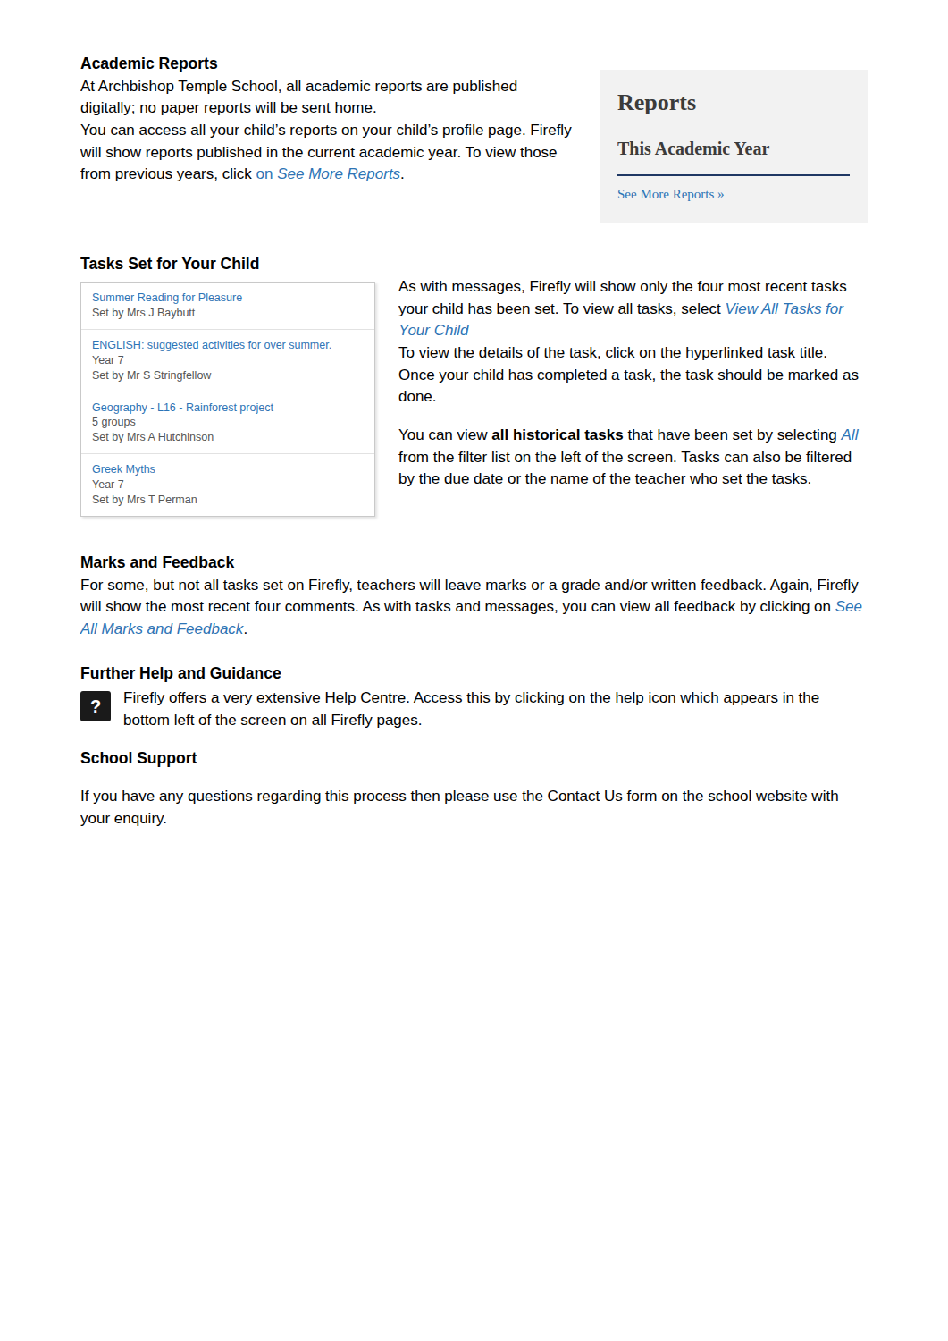Reports
This Academic Year
See More Reports »
Academic Reports
At Archbishop Temple School, all academic reports are published digitally; no paper reports will be sent home.
You can access all your child’s reports on your child’s profile page. Firefly will show reports published in the current academic year. To view those from previous years, click on See More Reports.
Tasks Set for Your Child
Summer Reading for Pleasure Set by Mrs J Baybutt
ENGLISH: suggested activities for over summer. Year 7 Set by Mr S Stringfellow
Geography - L16 - Rainforest project 5 groups Set by Mrs A Hutchinson
Greek Myths Year 7 Set by Mrs T Perman
As with messages, Firefly will show only the four most recent tasks your child has been set. To view all tasks, select View All Tasks for Your Child
To view the details of the task, click on the hyperlinked task title. Once your child has completed a task, the task should be marked as done.
You can view all historical tasks that have been set by selecting All from the filter list on the left of the screen. Tasks can also be filtered by the due date or the name of the teacher who set the tasks.
Marks and Feedback
For some, but not all tasks set on Firefly, teachers will leave marks or a grade and/or written feedback. Again, Firefly will show the most recent four comments. As with tasks and messages, you can view all feedback by clicking on See All Marks and Feedback.
Further Help and Guidance
?
Firefly offers a very extensive Help Centre. Access this by clicking on the help icon which appears in the bottom left of the screen on all Firefly pages.
School Support
If you have any questions regarding this process then please use the Contact Us form on the school website with your enquiry.